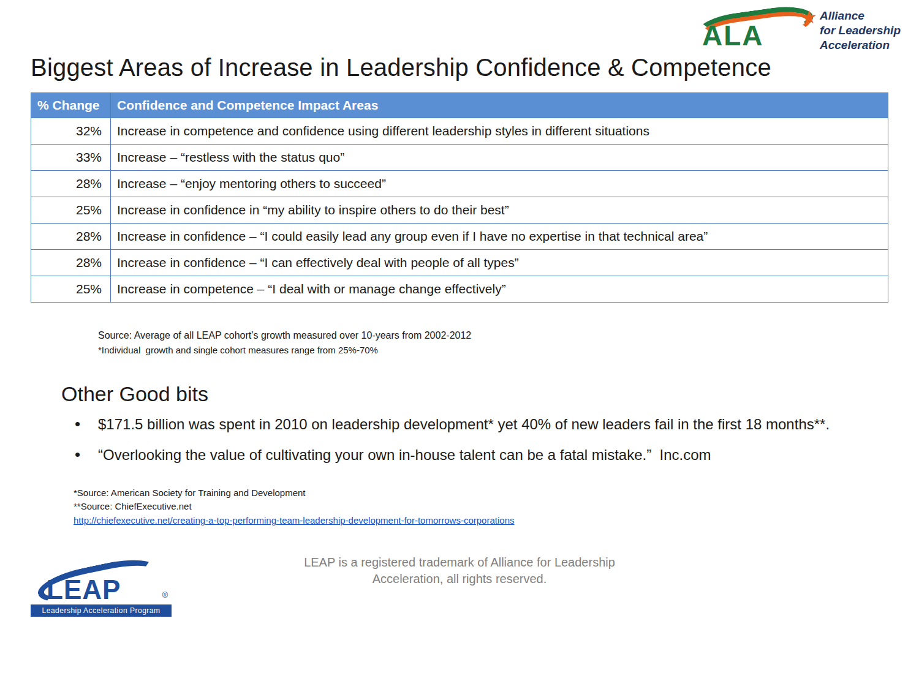ALA
★
Alliance
for Leadership
Acceleration
Biggest Areas of Increase in Leadership Confidence & Competence
| % Change | Confidence and Competence Impact Areas |
| --- | --- |
| 32% | Increase in competence and confidence using different leadership styles in different situations |
| 33% | Increase – “restless with the status quo” |
| 28% | Increase – “enjoy mentoring others to succeed” |
| 25% | Increase in confidence in “my ability to inspire others to do their best” |
| 28% | Increase in confidence – “I could easily lead any group even if I have no expertise in that technical area” |
| 28% | Increase in confidence – “I can effectively deal with people of all types” |
| 25% | Increase in competence – “I deal with or manage change effectively” |
Source: Average of all LEAP cohort’s growth measured over 10-years from 2002-2012
*Individual growth and single cohort measures range from 25%-70%
Other Good bits
$171.5 billion was spent in 2010 on leadership development* yet 40% of new leaders fail in the first 18 months**.
“Overlooking the value of cultivating your own in-house talent can be a fatal mistake.” Inc.com
*Source: American Society for Training and Development
**Source: ChiefExecutive.net
http://chiefexecutive.net/creating-a-top-performing-team-leadership-development-for-tomorrows-corporations
LEAP
®
Leadership Acceleration Program
LEAP is a registered trademark of Alliance for Leadership Acceleration, all rights reserved.